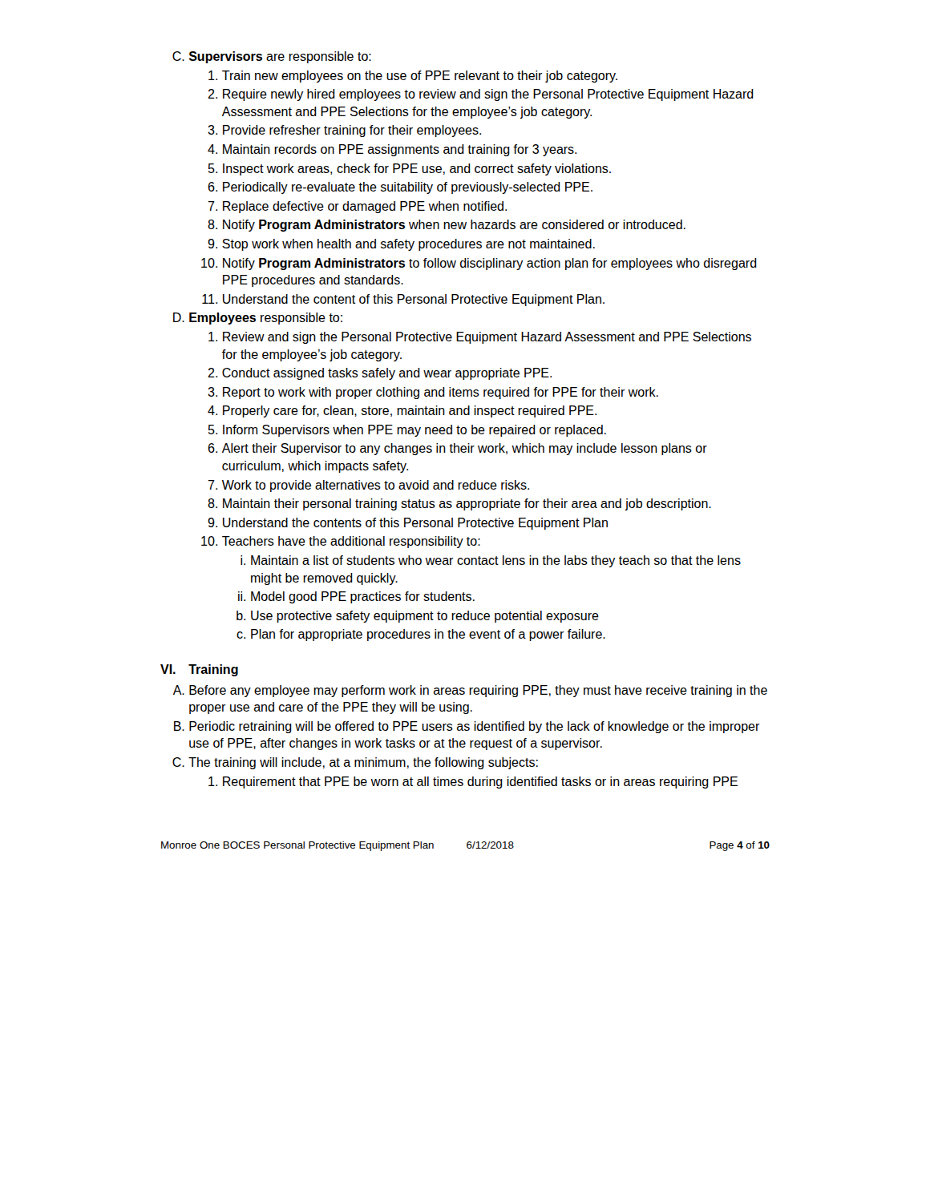Supervisors are responsible to:
Train new employees on the use of PPE relevant to their job category.
Require newly hired employees to review and sign the Personal Protective Equipment Hazard Assessment and PPE Selections for the employee’s job category.
Provide refresher training for their employees.
Maintain records on PPE assignments and training for 3 years.
Inspect work areas, check for PPE use, and correct safety violations.
Periodically re-evaluate the suitability of previously-selected PPE.
Replace defective or damaged PPE when notified.
Notify Program Administrators when new hazards are considered or introduced.
Stop work when health and safety procedures are not maintained.
Notify Program Administrators to follow disciplinary action plan for employees who disregard PPE procedures and standards.
Understand the content of this Personal Protective Equipment Plan.
Employees responsible to:
Review and sign the Personal Protective Equipment Hazard Assessment and PPE Selections for the employee’s job category.
Conduct assigned tasks safely and wear appropriate PPE.
Report to work with proper clothing and items required for PPE for their work.
Properly care for, clean, store, maintain and inspect required PPE.
Inform Supervisors when PPE may need to be repaired or replaced.
Alert their Supervisor to any changes in their work, which may include lesson plans or curriculum, which impacts safety.
Work to provide alternatives to avoid and reduce risks.
Maintain their personal training status as appropriate for their area and job description.
Understand the contents of this Personal Protective Equipment Plan
Teachers have the additional responsibility to:
Maintain a list of students who wear contact lens in the labs they teach so that the lens might be removed quickly.
Model good PPE practices for students.
Use protective safety equipment to reduce potential exposure
Plan for appropriate procedures in the event of a power failure.
VI. Training
Before any employee may perform work in areas requiring PPE, they must have receive training in the proper use and care of the PPE they will be using.
Periodic retraining will be offered to PPE users as identified by the lack of knowledge or the improper use of PPE, after changes in work tasks or at the request of a supervisor.
The training will include, at a minimum, the following subjects:
Requirement that PPE be worn at all times during identified tasks or in areas requiring PPE
Monroe One BOCES Personal Protective Equipment Plan 6/12/2018 Page 4 of 10